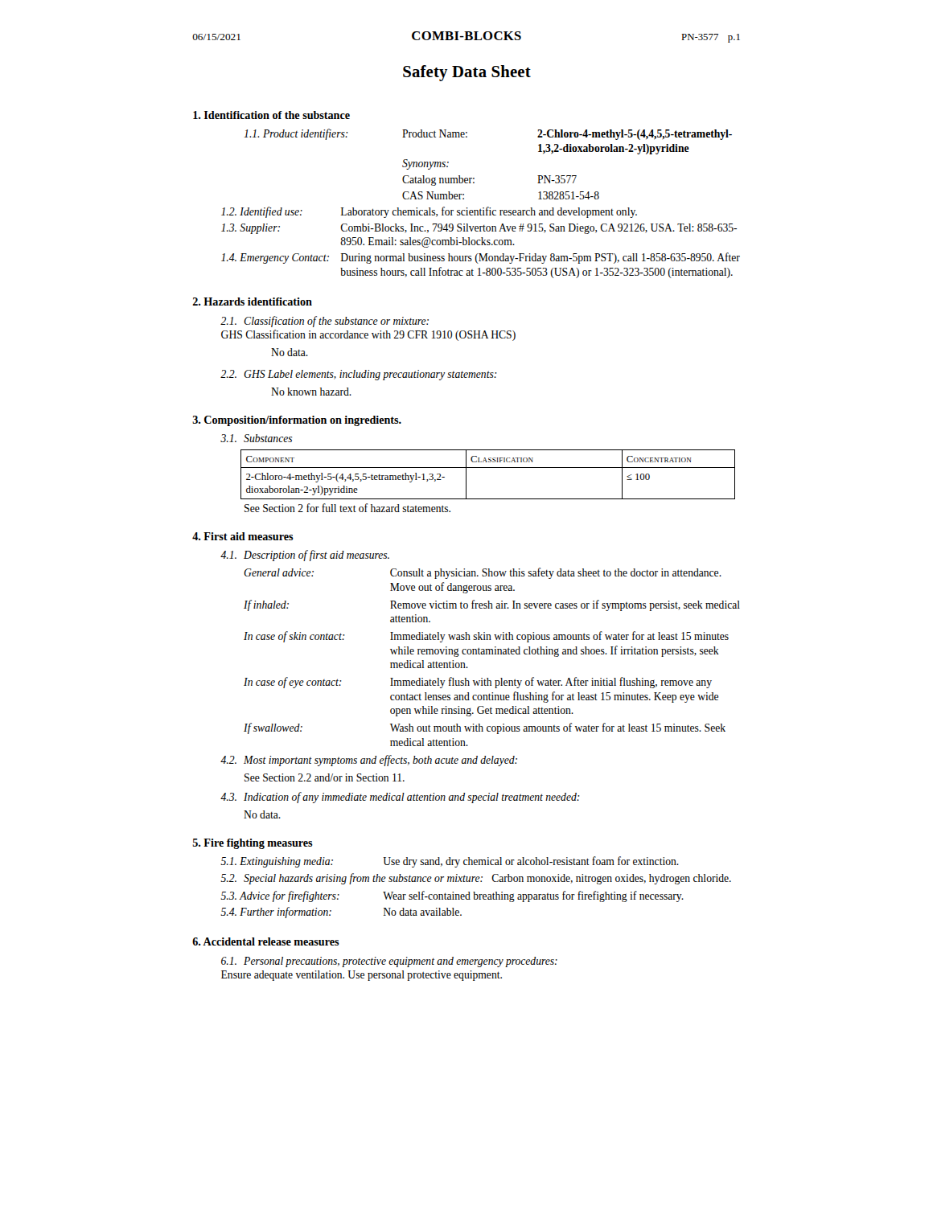06/15/2021
COMBI-BLOCKS
PN-3577p.1
Safety Data Sheet
1. Identification of the substance
| 1.1. Product identifiers: | Product Name: | 2-Chloro-4-methyl-5-(4,4,5,5-tetramethyl-1,3,2-dioxaborolan-2-yl)pyridine |
| | Synonyms: | |
| | Catalog number: | PN-3577 |
| | CAS Number: | 1382851-54-8 |
| 1.2. Identified use: | Laboratory chemicals, for scientific research and development only. |
| 1.3. Supplier: | Combi-Blocks, Inc., 7949 Silverton Ave # 915, San Diego, CA 92126, USA. Tel: 858-635-8950. Email: sales@combi-blocks.com. |
| 1.4. Emergency Contact: | During normal business hours (Monday-Friday 8am-5pm PST), call 1-858-635-8950. After business hours, call Infotrac at 1-800-535-5053 (USA) or 1-352-323-3500 (international). |
2. Hazards identification
2.1. Classification of the substance or mixture:
GHS Classification in accordance with 29 CFR 1910 (OSHA HCS)
No data.
2.2. GHS Label elements, including precautionary statements:
No known hazard.
3. Composition/information on ingredients.
3.1. Substances
| Component | Classification | Concentration |
| --- | --- | --- |
| 2-Chloro-4-methyl-5-(4,4,5,5-tetramethyl-1,3,2-dioxaborolan-2-yl)pyridine | | ≤ 100 |
See Section 2 for full text of hazard statements.
4. First aid measures
4.1. Description of first aid measures.
| General advice: | Consult a physician. Show this safety data sheet to the doctor in attendance. Move out of dangerous area. |
| If inhaled: | Remove victim to fresh air. In severe cases or if symptoms persist, seek medical attention. |
| In case of skin contact: | Immediately wash skin with copious amounts of water for at least 15 minutes while removing contaminated clothing and shoes. If irritation persists, seek medical attention. |
| In case of eye contact: | Immediately flush with plenty of water. After initial flushing, remove any contact lenses and continue flushing for at least 15 minutes. Keep eye wide open while rinsing. Get medical attention. |
| If swallowed: | Wash out mouth with copious amounts of water for at least 15 minutes. Seek medical attention. |
4.2. Most important symptoms and effects, both acute and delayed:
See Section 2.2 and/or in Section 11.
4.3. Indication of any immediate medical attention and special treatment needed:
No data.
5. Fire fighting measures
| 5.1. Extinguishing media: | Use dry sand, dry chemical or alcohol-resistant foam for extinction. |
5.2. Special hazards arising from the substance or mixture: Carbon monoxide, nitrogen oxides, hydrogen chloride.
| 5.3. Advice for firefighters: | Wear self-contained breathing apparatus for firefighting if necessary. |
| 5.4. Further information: | No data available. |
6. Accidental release measures
6.1. Personal precautions, protective equipment and emergency procedures:
Ensure adequate ventilation. Use personal protective equipment.